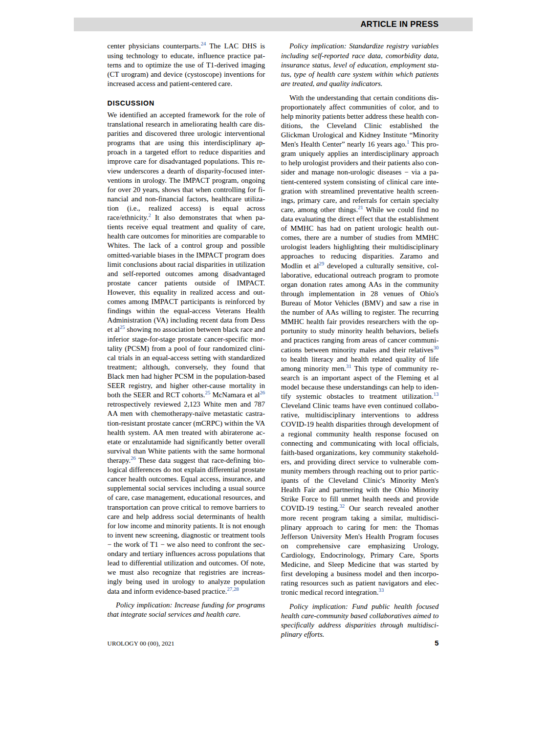ARTICLE IN PRESS
center physicians counterparts.24 The LAC DHS is using technology to educate, influence practice patterns and to optimize the use of T1-derived imaging (CT urogram) and device (cystoscope) inventions for increased access and patient-centered care.
DISCUSSION
We identified an accepted framework for the role of translational research in ameliorating health care disparities and discovered three urologic interventional programs that are using this interdisciplinary approach in a targeted effort to reduce disparities and improve care for disadvantaged populations. This review underscores a dearth of disparity-focused interventions in urology. The IMPACT program, ongoing for over 20 years, shows that when controlling for financial and non-financial factors, healthcare utilization (i.e., realized access) is equal across race/ethnicity.2 It also demonstrates that when patients receive equal treatment and quality of care, health care outcomes for minorities are comparable to Whites. The lack of a control group and possible omitted-variable biases in the IMPACT program does limit conclusions about racial disparities in utilization and self-reported outcomes among disadvantaged prostate cancer patients outside of IMPACT. However, this equality in realized access and outcomes among IMPACT participants is reinforced by findings within the equal-access Veterans Health Administration (VA) including recent data from Dess et al25 showing no association between black race and inferior stage-for-stage prostate cancer-specific mortality (PCSM) from a pool of four randomized clinical trials in an equal-access setting with standardized treatment; although, conversely, they found that Black men had higher PCSM in the population-based SEER registry, and higher other-cause mortality in both the SEER and RCT cohorts.25 McNamara et al26 retrospectively reviewed 2,123 White men and 787 AA men with chemotherapy-naïve metastatic castration-resistant prostate cancer (mCRPC) within the VA health system. AA men treated with abiraterone acetate or enzalutamide had significantly better overall survival than White patients with the same hormonal therapy.26 These data suggest that race-defining biological differences do not explain differential prostate cancer health outcomes. Equal access, insurance, and supplemental social services including a usual source of care, case management, educational resources, and transportation can prove critical to remove barriers to care and help address social determinants of health for low income and minority patients. It is not enough to invent new screening, diagnostic or treatment tools − the work of T1 − we also need to confront the secondary and tertiary influences across populations that lead to differential utilization and outcomes. Of note, we must also recognize that registries are increasingly being used in urology to analyze population data and inform evidence-based practice.27,28
Policy implication: Increase funding for programs that integrate social services and health care.
Policy implication: Standardize registry variables including self-reported race data, comorbidity data, insurance status, level of education, employment status, type of health care system within which patients are treated, and quality indicators.
With the understanding that certain conditions disproportionately affect communities of color, and to help minority patients better address these health conditions, the Cleveland Clinic established the Glickman Urological and Kidney Institute “Minority Men's Health Center” nearly 16 years ago.1 This program uniquely applies an interdisciplinary approach to help urologist providers and their patients also consider and manage non-urologic diseases − via a patient-centered system consisting of clinical care integration with streamlined preventative health screenings, primary care, and referrals for certain specialty care, among other things.21 While we could find no data evaluating the direct effect that the establishment of MMHC has had on patient urologic health outcomes, there are a number of studies from MMHC urologist leaders highlighting their multidisciplinary approaches to reducing disparities. Zaramo and Modlin et al29 developed a culturally sensitive, collaborative, educational outreach program to promote organ donation rates among AAs in the community through implementation in 28 venues of Ohio's Bureau of Motor Vehicles (BMV) and saw a rise in the number of AAs willing to register. The recurring MMHC health fair provides researchers with the opportunity to study minority health behaviors, beliefs and practices ranging from areas of cancer communications between minority males and their relatives30 to health literacy and health related quality of life among minority men.31 This type of community research is an important aspect of the Fleming et al model because these understandings can help to identify systemic obstacles to treatment utilization.13 Cleveland Clinic teams have even continued collaborative, multidisciplinary interventions to address COVID-19 health disparities through development of a regional community health response focused on connecting and communicating with local officials, faith-based organizations, key community stakeholders, and providing direct service to vulnerable community members through reaching out to prior participants of the Cleveland Clinic's Minority Men's Health Fair and partnering with the Ohio Minority Strike Force to fill unmet health needs and provide COVID-19 testing.32 Our search revealed another more recent program taking a similar, multidisciplinary approach to caring for men: the Thomas Jefferson University Men's Health Program focuses on comprehensive care emphasizing Urology, Cardiology, Endocrinology, Primary Care, Sports Medicine, and Sleep Medicine that was started by first developing a business model and then incorporating resources such as patient navigators and electronic medical record integration.33
Policy implication: Fund public health focused health care-community based collaboratives aimed to specifically address disparities through multidisciplinary efforts.
UROLOGY 00 (00), 2021
5